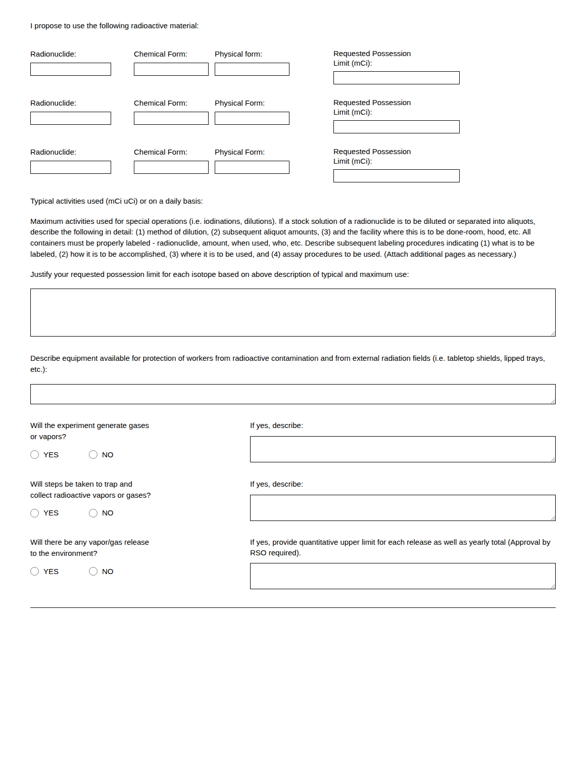I propose to use the following radioactive material:
Radionuclide:
Chemical Form:
Physical form:
Requested Possession Limit (mCi):
Radionuclide:
Chemical Form:
Physical Form:
Requested Possession Limit (mCi):
Radionuclide:
Chemical Form:
Physical Form:
Requested Possession Limit (mCi):
Typical activities used (mCi uCi) or on a daily basis:
Maximum activities used for special operations (i.e. iodinations, dilutions). If a stock solution of a radionuclide is to be diluted or separated into aliquots, describe the following in detail: (1) method of dilution, (2) subsequent aliquot amounts, (3) and the facility where this is to be done-room, hood, etc. All containers must be properly labeled - radionuclide, amount, when used, who, etc. Describe subsequent labeling procedures indicating (1) what is to be labeled, (2) how it is to be accomplished, (3) where it is to be used, and (4) assay procedures to be used. (Attach additional pages as necessary.)
Justify your requested possession limit for each isotope based on above description of typical and maximum use:
Describe equipment available for protection of workers from radioactive contamination and from external radiation fields (i.e. tabletop shields, lipped trays, etc.):
Will the experiment generate gases
or vapors?
YES NO
If yes, describe:
Will steps be taken to trap and
collect radioactive vapors or gases?
YES NO
If yes, describe:
Will there be any vapor/gas release
to the environment?
YES NO
If yes, provide quantitative upper limit for each release as well as yearly total (Approval by RSO required).